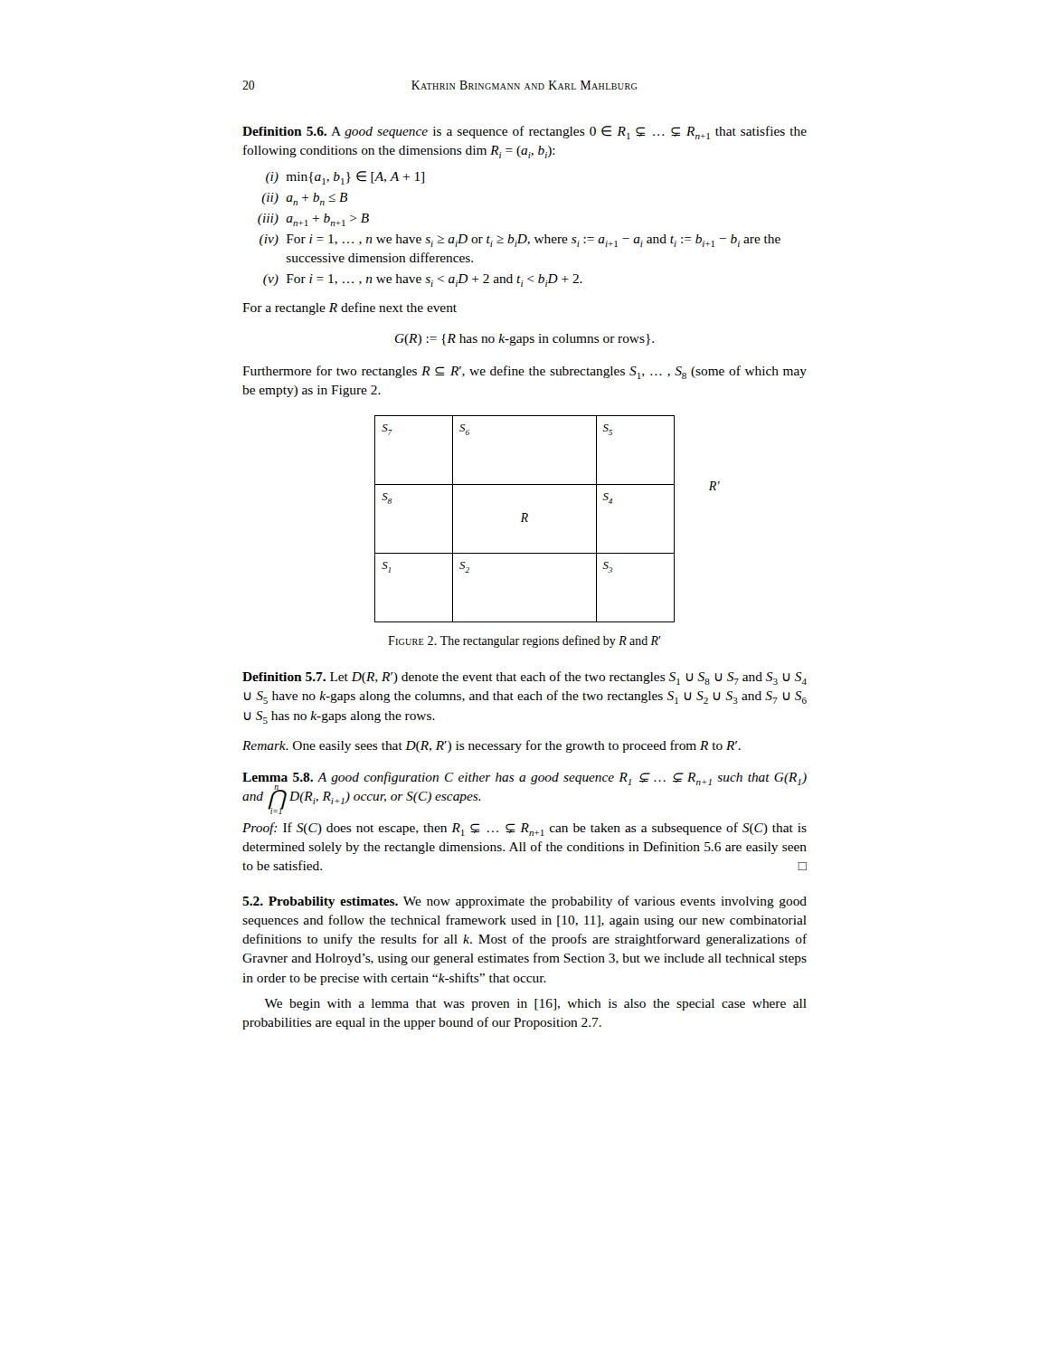20 Kathrin Bringmann and Karl Mahlburg
Definition 5.6. A good sequence is a sequence of rectangles 0 ∈ R1 ⊊ … ⊊ Rn+1 that satisfies the following conditions on the dimensions dim Ri = (ai, bi):
(i) min{a1, b1} ∈ [A, A + 1]
(ii) an + bn ≤ B
(iii) an+1 + bn+1 > B
(iv) For i = 1, … , n we have si ≥ aiD or ti ≥ biD, where si := ai+1 − ai and ti := bi+1 − bi are the successive dimension differences.
(v) For i = 1, … , n we have si < aiD + 2 and ti < biD + 2.
For a rectangle R define next the event
G(R) := {R has no k-gaps in columns or rows}.
Furthermore for two rectangles R ⊆ R′, we define the subrectangles S1, … , S8 (some of which may be empty) as in Figure 2.
| S 7 | S 6 | S 5 |
| S 8 | R | S 4 |
| S 1 | S 2 | S 3 |
R′
Figure 2. The rectangular regions defined by R and R′
Definition 5.7. Let D(R, R′) denote the event that each of the two rectangles S1 ∪ S8 ∪ S7 and S3 ∪ S4 ∪ S5 have no k-gaps along the columns, and that each of the two rectangles S1 ∪ S2 ∪ S3 and S7 ∪ S6 ∪ S5 has no k-gaps along the rows.
Remark. One easily sees that D(R, R′) is necessary for the growth to proceed from R to R′.
Lemma 5.8. A good configuration C either has a good sequence R1 ⊊ … ⊊ Rn+1 such that G(R1) and n⋂i=1 D(Ri, Ri+1) occur, or S(C) escapes.
Proof: If S(C) does not escape, then R1 ⊊ … ⊊ Rn+1 can be taken as a subsequence of S(C) that is determined solely by the rectangle dimensions. All of the conditions in Definition 5.6 are easily seen to be satisfied. □
5.2. Probability estimates. We now approximate the probability of various events involving good sequences and follow the technical framework used in [10, 11], again using our new combinatorial definitions to unify the results for all k. Most of the proofs are straightforward generalizations of Gravner and Holroyd’s, using our general estimates from Section 3, but we include all technical steps in order to be precise with certain “k-shifts” that occur.
We begin with a lemma that was proven in [16], which is also the special case where all probabilities are equal in the upper bound of our Proposition 2.7.